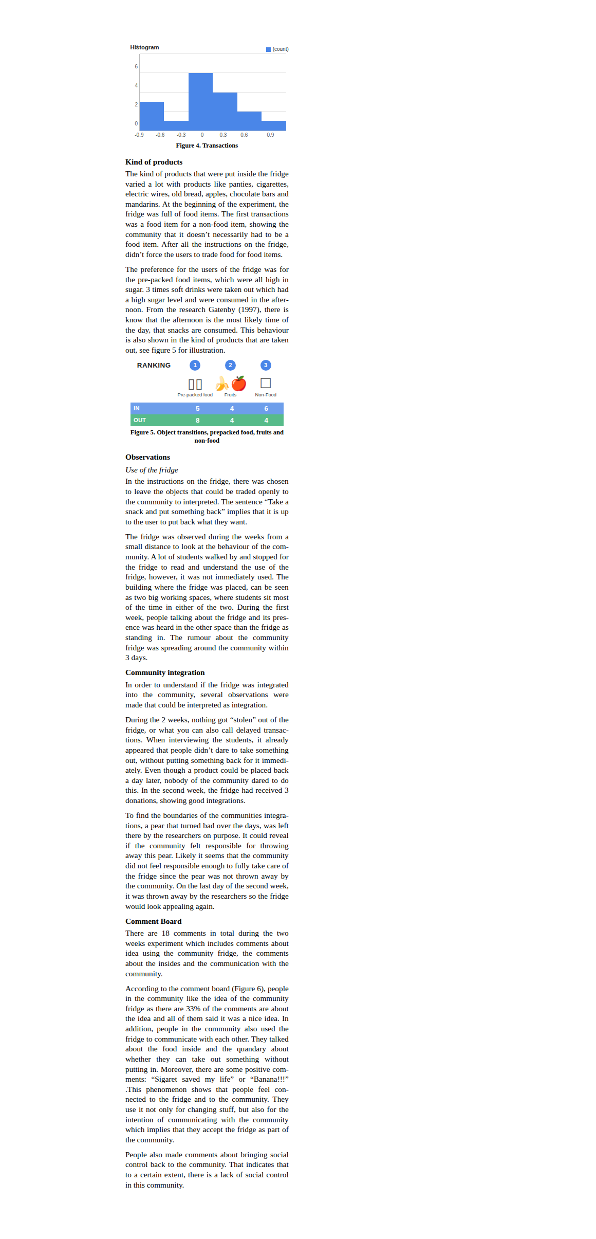Histogram
(count)
0
2
4
6
8
-0.9-0.6-0.300.30.60.9
Figure 4. Transactions
Kind of products
The kind of products that were put inside the fridge varied a lot with products like panties, cigarettes, electric wires, old bread, apples, chocolate bars and mandarins. At the beginning of the experiment, the fridge was full of food items. The first transactions was a food item for a non-food item, showing the community that it doesn’t necessarily had to be a food item. After all the instructions on the fridge, didn’t force the users to trade food for food items.
The preference for the users of the fridge was for the pre-packed food items, which were all high in sugar. 3 times soft drinks were taken out which had a high sugar level and were consumed in the afternoon. From the research Gatenby (1997), there is know that the afternoon is the most likely time of the day, that snacks are consumed. This behaviour is also shown in the kind of products that are taken out, see figure 5 for illustration.
RANKING
1
2
3
▯▯ Pre-packed food
🍌🍎 Fruits
☐ Non-Food
| IN | 5 | 4 | 6 |
| OUT | 8 | 4 | 4 |
Figure 5. Object transitions, prepacked food, fruits and non-food
Observations
Use of the fridge
In the instructions on the fridge, there was chosen to leave the objects that could be traded openly to the community to interpreted. The sentence “Take a snack and put something back” implies that it is up to the user to put back what they want.
The fridge was observed during the weeks from a small distance to look at the behaviour of the community. A lot of students walked by and stopped for the fridge to read and understand the use of the fridge, however, it was not immediately used. The building where the fridge was placed, can be seen as two big working spaces, where students sit most of the time in either of the two. During the first week, people talking about the fridge and its presence was heard in the other space than the fridge as standing in. The rumour about the community fridge was spreading around the community within 3 days.
Community integration
In order to understand if the fridge was integrated into the community, several observations were made that could be interpreted as integration.
During the 2 weeks, nothing got “stolen” out of the fridge, or what you can also call delayed transactions. When interviewing the students, it already appeared that people didn’t dare to take something out, without putting something back for it immediately. Even though a product could be placed back a day later, nobody of the community dared to do this. In the second week, the fridge had received 3 donations, showing good integrations.
To find the boundaries of the communities integrations, a pear that turned bad over the days, was left there by the researchers on purpose. It could reveal if the community felt responsible for throwing away this pear. Likely it seems that the community did not feel responsible enough to fully take care of the fridge since the pear was not thrown away by the community. On the last day of the second week, it was thrown away by the researchers so the fridge would look appealing again.
Comment Board
There are 18 comments in total during the two weeks experiment which includes comments about idea using the community fridge, the comments about the insides and the communication with the community.
According to the comment board (Figure 6), people in the community like the idea of the community fridge as there are 33% of the comments are about the idea and all of them said it was a nice idea. In addition, people in the community also used the fridge to communicate with each other. They talked about the food inside and the quandary about whether they can take out something without putting in. Moreover, there are some positive comments: “Sigaret saved my life” or “Banana!!!” .This phenomenon shows that people feel connected to the fridge and to the community. They use it not only for changing stuff, but also for the intention of communicating with the community which implies that they accept the fridge as part of the community.
People also made comments about bringing social control back to the community. That indicates that to a certain extent, there is a lack of social control in this community.